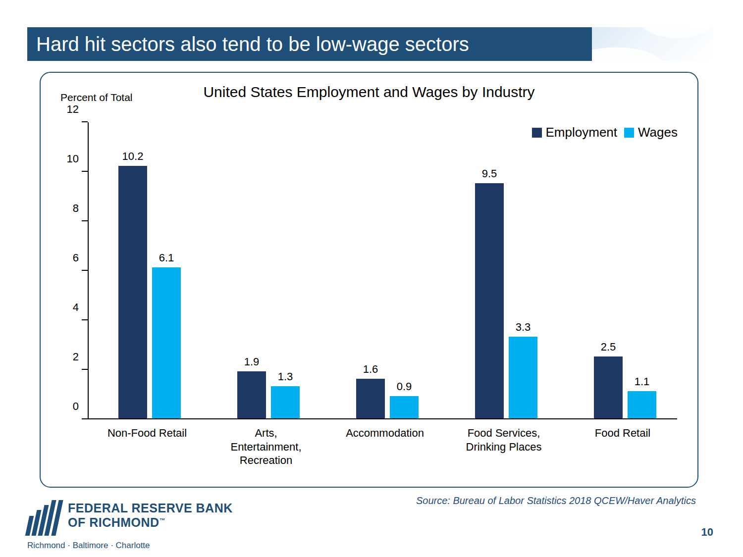Hard hit sectors also tend to be low-wage sectors
Percent of Total
United States Employment and Wages by Industry
Employment Wages
0
2
4
6
8
10
12
10.2
6.1
Non-Food Retail
1.9
1.3
Arts,
Entertainment,
Recreation
1.6
0.9
Accommodation
9.5
3.3
Food Services,
Drinking Places
2.5
1.1
Food Retail
Source: Bureau of Labor Statistics 2018 QCEW/Haver Analytics
FEDERAL RESERVE BANK
OF RICHMOND™
Richmond · Baltimore · Charlotte
10